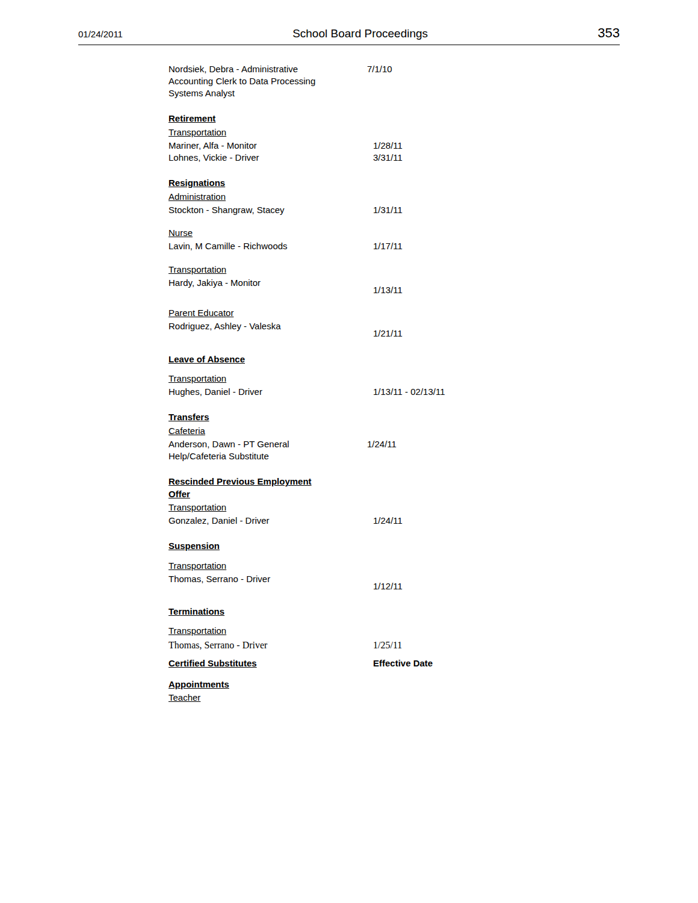01/24/2011
School Board Proceedings
353
Nordsiek, Debra - Administrative
Accounting Clerk to Data Processing
Systems Analyst
7/1/10
Retirement
Transportation
Mariner, Alfa - Monitor
1/28/11
Lohnes, Vickie - Driver
3/31/11
Resignations
Administration
Stockton - Shangraw, Stacey
1/31/11
Nurse
Lavin, M Camille - Richwoods
1/17/11
Transportation
Hardy, Jakiya - Monitor
1/13/11
Parent Educator
Rodriguez, Ashley - Valeska
1/21/11
Leave of Absence
Transportation
Hughes, Daniel - Driver
1/13/11 - 02/13/11
Transfers
Cafeteria
Anderson, Dawn - PT General
Help/Cafeteria Substitute
1/24/11
Rescinded Previous Employment
Offer
Transportation
Gonzalez, Daniel - Driver
1/24/11
Suspension
Transportation
Thomas, Serrano - Driver
1/12/11
Terminations
Transportation
Thomas, Serrano - Driver
1/25/11
Certified Substitutes
Effective Date
Appointments
Teacher